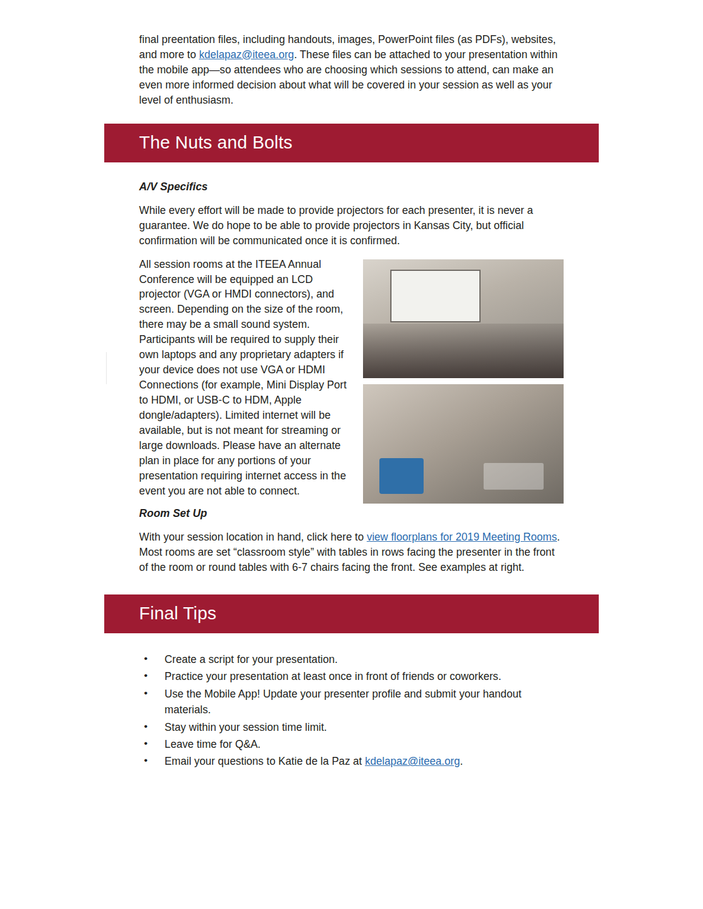final preentation files, including handouts, images, PowerPoint files (as PDFs), websites, and more to kdelapaz@iteea.org. These files can be attached to your presentation within the mobile app—so attendees who are choosing which sessions to attend, can make an even more informed decision about what will be covered in your session as well as your level of enthusiasm.
The Nuts and Bolts
A/V Specifics
While every effort will be made to provide projectors for each presenter, it is never a guarantee. We do hope to be able to provide projectors in Kansas City, but official confirmation will be communicated once it is confirmed.
All session rooms at the ITEEA Annual Conference will be equipped an LCD projector (VGA or HMDI connectors), and screen. Depending on the size of the room, there may be a small sound system. Participants will be required to supply their own laptops and any proprietary adapters if your device does not use VGA or HDMI Connections (for example, Mini Display Port to HDMI, or USB-C to HDM, Apple dongle/adapters). Limited internet will be available, but is not meant for streaming or large downloads. Please have an alternate plan in place for any portions of your presentation requiring internet access in the event you are not able to connect.
Room Set Up
With your session location in hand, click here to view floorplans for 2019 Meeting Rooms. Most rooms are set “classroom style” with tables in rows facing the presenter in the front of the room or round tables with 6-7 chairs facing the front. See examples at right.
Final Tips
Create a script for your presentation.
Practice your presentation at least once in front of friends or coworkers.
Use the Mobile App! Update your presenter profile and submit your handout materials.
Stay within your session time limit.
Leave time for Q&A.
Email your questions to Katie de la Paz at kdelapaz@iteea.org.